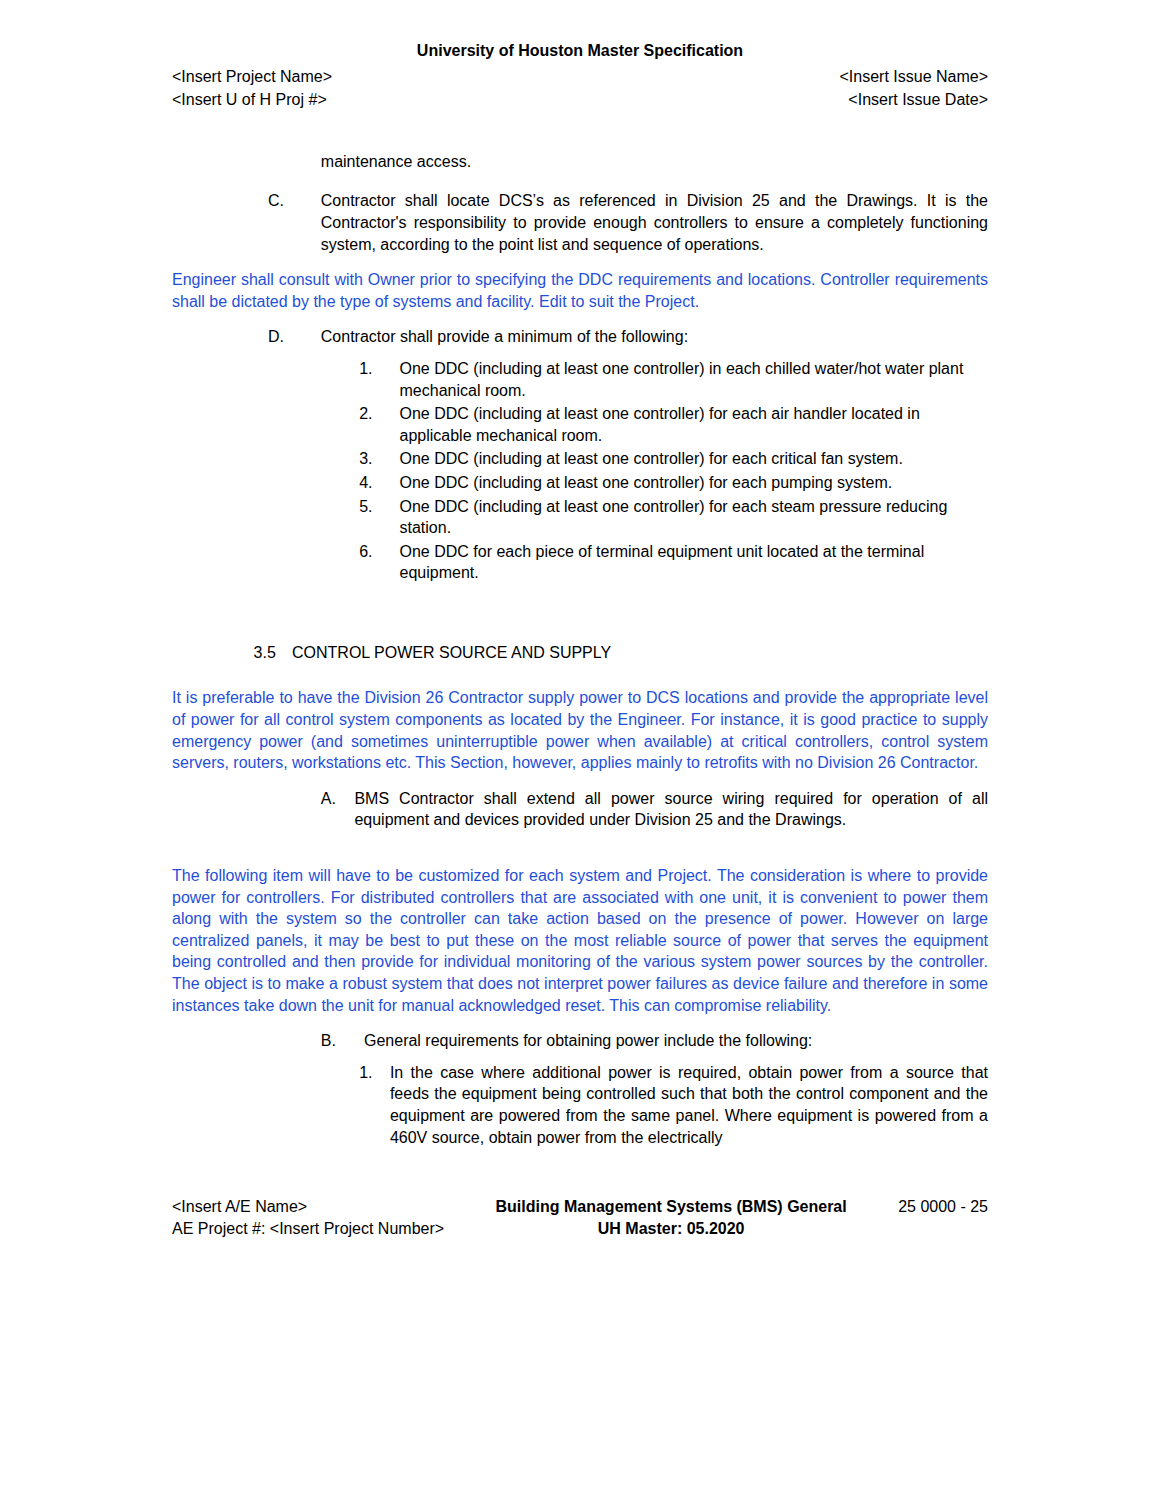University of Houston Master Specification
<Insert Project Name> <Insert Issue Name>
<Insert U of H Proj #> <Insert Issue Date>
maintenance access.
C. Contractor shall locate DCS’s as referenced in Division 25 and the Drawings. It is the Contractor's responsibility to provide enough controllers to ensure a completely functioning system, according to the point list and sequence of operations.
Engineer shall consult with Owner prior to specifying the DDC requirements and locations. Controller requirements shall be dictated by the type of systems and facility. Edit to suit the Project.
D. Contractor shall provide a minimum of the following:
1. One DDC (including at least one controller) in each chilled water/hot water plant mechanical room.
2. One DDC (including at least one controller) for each air handler located in applicable mechanical room.
3. One DDC (including at least one controller) for each critical fan system.
4. One DDC (including at least one controller) for each pumping system.
5. One DDC (including at least one controller) for each steam pressure reducing station.
6. One DDC for each piece of terminal equipment unit located at the terminal equipment.
3.5 CONTROL POWER SOURCE AND SUPPLY
It is preferable to have the Division 26 Contractor supply power to DCS locations and provide the appropriate level of power for all control system components as located by the Engineer. For instance, it is good practice to supply emergency power (and sometimes uninterruptible power when available) at critical controllers, control system servers, routers, workstations etc. This Section, however, applies mainly to retrofits with no Division 26 Contractor.
A. BMS Contractor shall extend all power source wiring required for operation of all equipment and devices provided under Division 25 and the Drawings.
The following item will have to be customized for each system and Project. The consideration is where to provide power for controllers. For distributed controllers that are associated with one unit, it is convenient to power them along with the system so the controller can take action based on the presence of power. However on large centralized panels, it may be best to put these on the most reliable source of power that serves the equipment being controlled and then provide for individual monitoring of the various system power sources by the controller. The object is to make a robust system that does not interpret power failures as device failure and therefore in some instances take down the unit for manual acknowledged reset. This can compromise reliability.
B. General requirements for obtaining power include the following:
1. In the case where additional power is required, obtain power from a source that feeds the equipment being controlled such that both the control component and the equipment are powered from the same panel. Where equipment is powered from a 460V source, obtain power from the electrically
<Insert A/E Name>
AE Project #: <Insert Project Number>
Building Management Systems (BMS) General
UH Master: 05.2020
25 0000 - 25